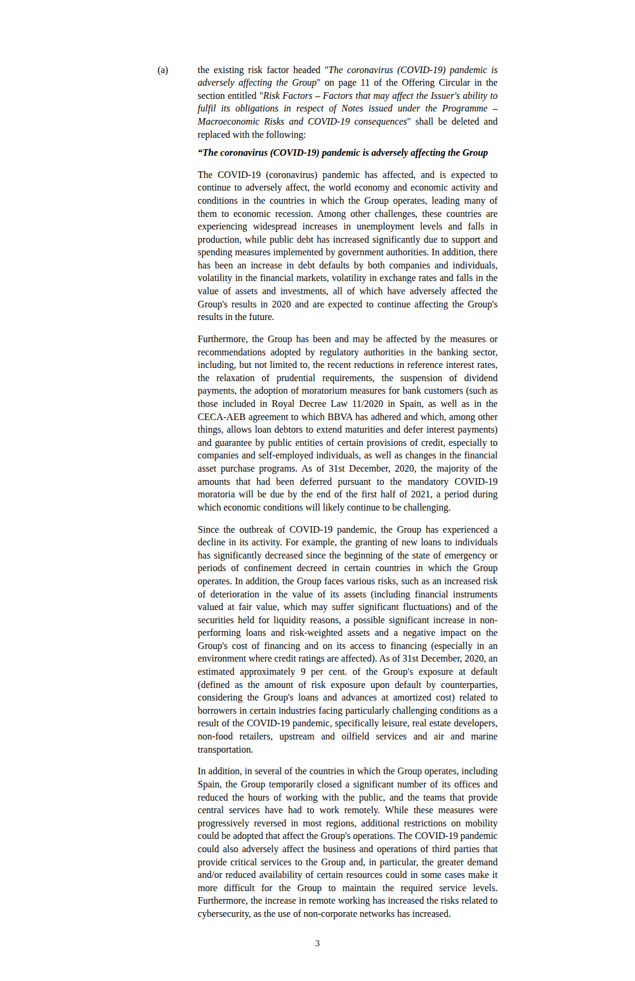(a)
the existing risk factor headed "The coronavirus (COVID-19) pandemic is adversely affecting the Group" on page 11 of the Offering Circular in the section entitled "Risk Factors – Factors that may affect the Issuer's ability to fulfil its obligations in respect of Notes issued under the Programme – Macroeconomic Risks and COVID-19 consequences" shall be deleted and replaced with the following:
“The coronavirus (COVID-19) pandemic is adversely affecting the Group
The COVID-19 (coronavirus) pandemic has affected, and is expected to continue to adversely affect, the world economy and economic activity and conditions in the countries in which the Group operates, leading many of them to economic recession. Among other challenges, these countries are experiencing widespread increases in unemployment levels and falls in production, while public debt has increased significantly due to support and spending measures implemented by government authorities. In addition, there has been an increase in debt defaults by both companies and individuals, volatility in the financial markets, volatility in exchange rates and falls in the value of assets and investments, all of which have adversely affected the Group's results in 2020 and are expected to continue affecting the Group's results in the future.
Furthermore, the Group has been and may be affected by the measures or recommendations adopted by regulatory authorities in the banking sector, including, but not limited to, the recent reductions in reference interest rates, the relaxation of prudential requirements, the suspension of dividend payments, the adoption of moratorium measures for bank customers (such as those included in Royal Decree Law 11/2020 in Spain, as well as in the CECA-AEB agreement to which BBVA has adhered and which, among other things, allows loan debtors to extend maturities and defer interest payments) and guarantee by public entities of certain provisions of credit, especially to companies and self-employed individuals, as well as changes in the financial asset purchase programs. As of 31st December, 2020, the majority of the amounts that had been deferred pursuant to the mandatory COVID-19 moratoria will be due by the end of the first half of 2021, a period during which economic conditions will likely continue to be challenging.
Since the outbreak of COVID-19 pandemic, the Group has experienced a decline in its activity. For example, the granting of new loans to individuals has significantly decreased since the beginning of the state of emergency or periods of confinement decreed in certain countries in which the Group operates. In addition, the Group faces various risks, such as an increased risk of deterioration in the value of its assets (including financial instruments valued at fair value, which may suffer significant fluctuations) and of the securities held for liquidity reasons, a possible significant increase in non-performing loans and risk-weighted assets and a negative impact on the Group's cost of financing and on its access to financing (especially in an environment where credit ratings are affected). As of 31st December, 2020, an estimated approximately 9 per cent. of the Group's exposure at default (defined as the amount of risk exposure upon default by counterparties, considering the Group's loans and advances at amortized cost) related to borrowers in certain industries facing particularly challenging conditions as a result of the COVID-19 pandemic, specifically leisure, real estate developers, non-food retailers, upstream and oilfield services and air and marine transportation.
In addition, in several of the countries in which the Group operates, including Spain, the Group temporarily closed a significant number of its offices and reduced the hours of working with the public, and the teams that provide central services have had to work remotely. While these measures were progressively reversed in most regions, additional restrictions on mobility could be adopted that affect the Group's operations. The COVID-19 pandemic could also adversely affect the business and operations of third parties that provide critical services to the Group and, in particular, the greater demand and/or reduced availability of certain resources could in some cases make it more difficult for the Group to maintain the required service levels. Furthermore, the increase in remote working has increased the risks related to cybersecurity, as the use of non-corporate networks has increased.
3